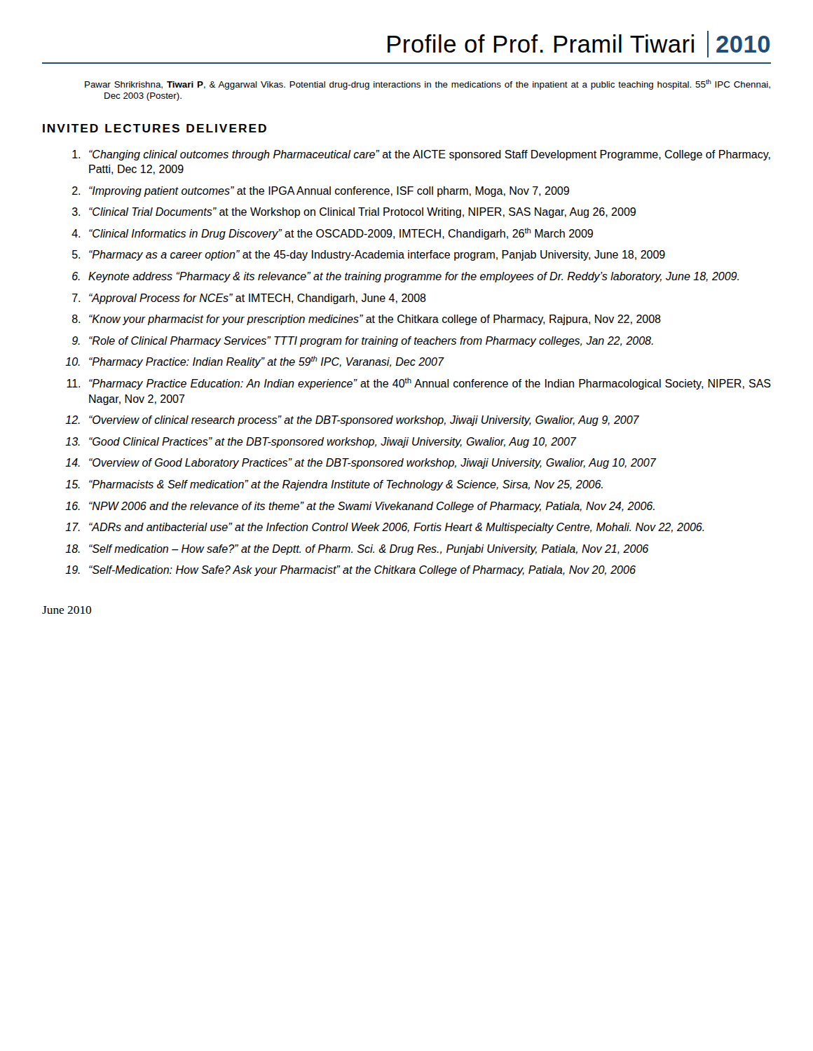Profile of Prof. Pramil Tiwari 2010
Pawar Shrikrishna, Tiwari P, & Aggarwal Vikas. Potential drug-drug interactions in the medications of the inpatient at a public teaching hospital. 55th IPC Chennai, Dec 2003 (Poster).
INVITED LECTURES DELIVERED
“Changing clinical outcomes through Pharmaceutical care” at the AICTE sponsored Staff Development Programme, College of Pharmacy, Patti, Dec 12, 2009
“Improving patient outcomes” at the IPGA Annual conference, ISF coll pharm, Moga, Nov 7, 2009
“Clinical Trial Documents” at the Workshop on Clinical Trial Protocol Writing, NIPER, SAS Nagar, Aug 26, 2009
“Clinical Informatics in Drug Discovery” at the OSCADD-2009, IMTECH, Chandigarh, 26th March 2009
“Pharmacy as a career option” at the 45-day Industry-Academia interface program, Panjab University, June 18, 2009
Keynote address “Pharmacy & its relevance” at the training programme for the employees of Dr. Reddy’s laboratory, June 18, 2009.
“Approval Process for NCEs” at IMTECH, Chandigarh, June 4, 2008
“Know your pharmacist for your prescription medicines” at the Chitkara college of Pharmacy, Rajpura, Nov 22, 2008
“Role of Clinical Pharmacy Services” TTTI program for training of teachers from Pharmacy colleges, Jan 22, 2008.
“Pharmacy Practice: Indian Reality” at the 59th IPC, Varanasi, Dec 2007
“Pharmacy Practice Education: An Indian experience” at the 40th Annual conference of the Indian Pharmacological Society, NIPER, SAS Nagar, Nov 2, 2007
“Overview of clinical research process” at the DBT-sponsored workshop, Jiwaji University, Gwalior, Aug 9, 2007
“Good Clinical Practices” at the DBT-sponsored workshop, Jiwaji University, Gwalior, Aug 10, 2007
“Overview of Good Laboratory Practices” at the DBT-sponsored workshop, Jiwaji University, Gwalior, Aug 10, 2007
“Pharmacists & Self medication” at the Rajendra Institute of Technology & Science, Sirsa, Nov 25, 2006.
“NPW 2006 and the relevance of its theme” at the Swami Vivekanand College of Pharmacy, Patiala, Nov 24, 2006.
“ADRs and antibacterial use” at the Infection Control Week 2006, Fortis Heart & Multispecialty Centre, Mohali. Nov 22, 2006.
“Self medication – How safe?” at the Deptt. of Pharm. Sci. & Drug Res., Punjabi University, Patiala, Nov 21, 2006
“Self-Medication: How Safe? Ask your Pharmacist” at the Chitkara College of Pharmacy, Patiala, Nov 20, 2006
June 2010